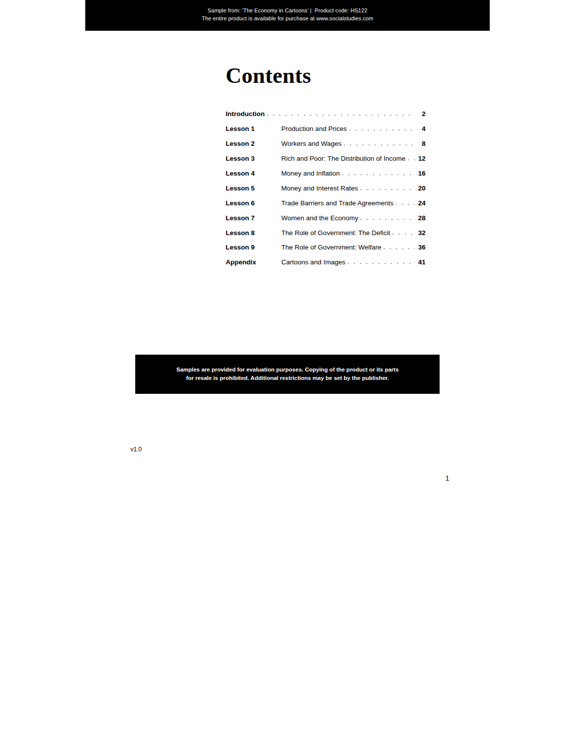Sample from: 'The Economy in Cartoons' | Product code: HS122 The entire product is available for purchase at www.socialstudies.com
Contents
Introduction . . . . . . . . . . . . . . . . . . . . . . . . . . . . . . . . . . . . . 2
Lesson 1 Production and Prices . . . . . . . . . . . . . . . . . . 4
Lesson 2 Workers and Wages . . . . . . . . . . . . . . . . . . . 8
Lesson 3 Rich and Poor: The Distribution of Income . . . 12
Lesson 4 Money and Inflation . . . . . . . . . . . . . . . . . . . 16
Lesson 5 Money and Interest Rates . . . . . . . . . . . . . . 20
Lesson 6 Trade Barriers and Trade Agreements . . . . . . 24
Lesson 7 Women and the Economy . . . . . . . . . . . . . . 28
Lesson 8 The Role of Government: The Deficit . . . . . . . 32
Lesson 9 The Role of Government: Welfare . . . . . . . . . 36
Appendix Cartoons and Images . . . . . . . . . . . . . . . . . 41
Samples are provided for evaluation purposes. Copying of the product or its parts
for resale is prohibited. Additional restrictions may be set by the publisher.
v1.0
1